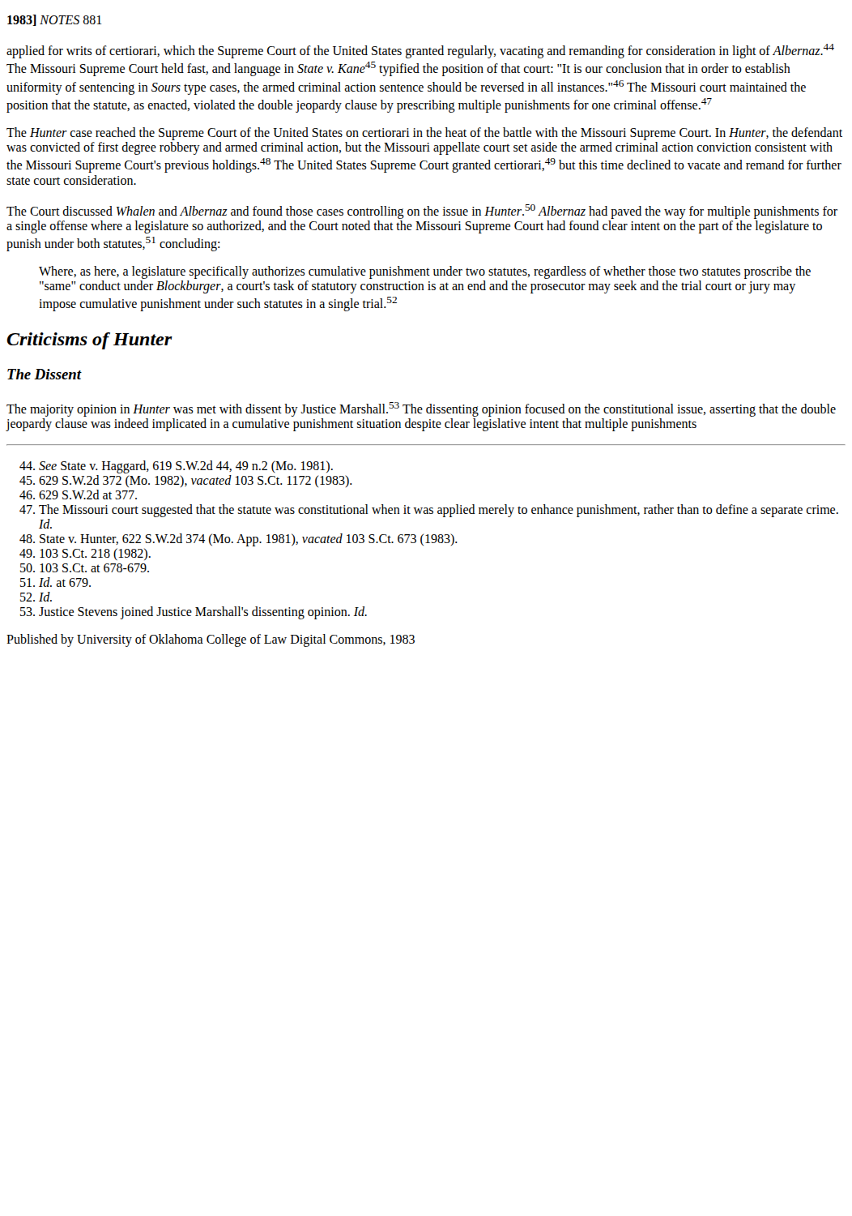1983] NOTES 881
applied for writs of certiorari, which the Supreme Court of the United States granted regularly, vacating and remanding for consideration in light of Albernaz.44 The Missouri Supreme Court held fast, and language in State v. Kane45 typified the position of that court: "It is our conclusion that in order to establish uniformity of sentencing in Sours type cases, the armed criminal action sentence should be reversed in all instances."46 The Missouri court maintained the position that the statute, as enacted, violated the double jeopardy clause by prescribing multiple punishments for one criminal offense.47
The Hunter case reached the Supreme Court of the United States on certiorari in the heat of the battle with the Missouri Supreme Court. In Hunter, the defendant was convicted of first degree robbery and armed criminal action, but the Missouri appellate court set aside the armed criminal action conviction consistent with the Missouri Supreme Court's previous holdings.48 The United States Supreme Court granted certiorari,49 but this time declined to vacate and remand for further state court consideration.
The Court discussed Whalen and Albernaz and found those cases controlling on the issue in Hunter.50 Albernaz had paved the way for multiple punishments for a single offense where a legislature so authorized, and the Court noted that the Missouri Supreme Court had found clear intent on the part of the legislature to punish under both statutes,51 concluding:
Where, as here, a legislature specifically authorizes cumulative punishment under two statutes, regardless of whether those two statutes proscribe the "same" conduct under Blockburger, a court's task of statutory construction is at an end and the prosecutor may seek and the trial court or jury may impose cumulative punishment under such statutes in a single trial.52
Criticisms of Hunter
The Dissent
The majority opinion in Hunter was met with dissent by Justice Marshall.53 The dissenting opinion focused on the constitutional issue, asserting that the double jeopardy clause was indeed implicated in a cumulative punishment situation despite clear legislative intent that multiple punishments
See State v. Haggard, 619 S.W.2d 44, 49 n.2 (Mo. 1981).
629 S.W.2d 372 (Mo. 1982), vacated 103 S.Ct. 1172 (1983).
629 S.W.2d at 377.
The Missouri court suggested that the statute was constitutional when it was applied merely to enhance punishment, rather than to define a separate crime. Id.
State v. Hunter, 622 S.W.2d 374 (Mo. App. 1981), vacated 103 S.Ct. 673 (1983).
103 S.Ct. 218 (1982).
103 S.Ct. at 678-679.
Id. at 679.
Id.
Justice Stevens joined Justice Marshall's dissenting opinion. Id.
Published by University of Oklahoma College of Law Digital Commons, 1983